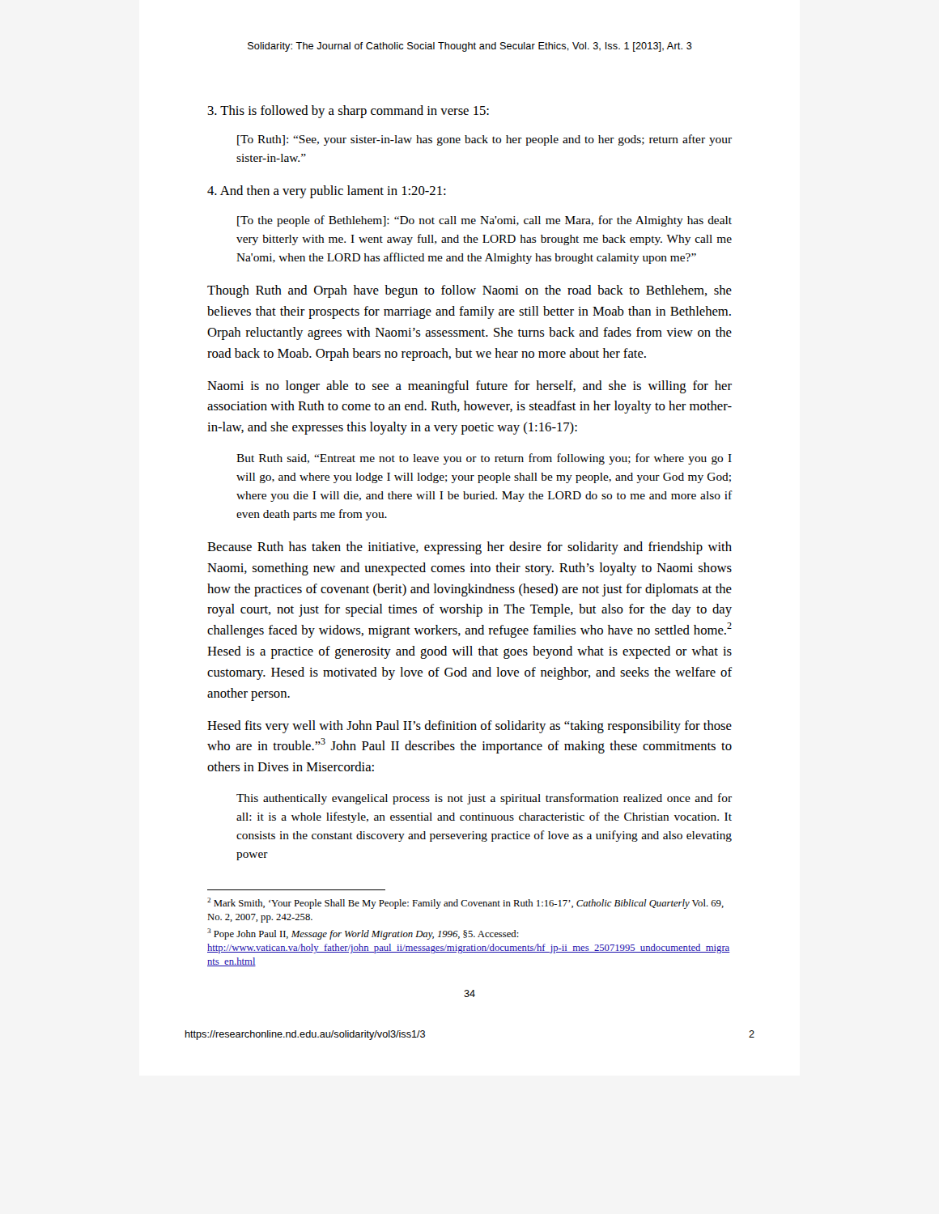Solidarity: The Journal of Catholic Social Thought and Secular Ethics, Vol. 3, Iss. 1 [2013], Art. 3
3. This is followed by a sharp command in verse 15:
[To Ruth]: “See, your sister-in-law has gone back to her people and to her gods; return after your sister-in-law.”
4. And then a very public lament in 1:20-21:
[To the people of Bethlehem]: “Do not call me Na'omi, call me Mara, for the Almighty has dealt very bitterly with me. I went away full, and the LORD has brought me back empty. Why call me Na'omi, when the LORD has afflicted me and the Almighty has brought calamity upon me?”
Though Ruth and Orpah have begun to follow Naomi on the road back to Bethlehem, she believes that their prospects for marriage and family are still better in Moab than in Bethlehem. Orpah reluctantly agrees with Naomi’s assessment. She turns back and fades from view on the road back to Moab. Orpah bears no reproach, but we hear no more about her fate.
Naomi is no longer able to see a meaningful future for herself, and she is willing for her association with Ruth to come to an end. Ruth, however, is steadfast in her loyalty to her mother-in-law, and she expresses this loyalty in a very poetic way (1:16-17):
But Ruth said, “Entreat me not to leave you or to return from following you; for where you go I will go, and where you lodge I will lodge; your people shall be my people, and your God my God; where you die I will die, and there will I be buried. May the LORD do so to me and more also if even death parts me from you.
Because Ruth has taken the initiative, expressing her desire for solidarity and friendship with Naomi, something new and unexpected comes into their story. Ruth’s loyalty to Naomi shows how the practices of covenant (berit) and lovingkindness (hesed) are not just for diplomats at the royal court, not just for special times of worship in The Temple, but also for the day to day challenges faced by widows, migrant workers, and refugee families who have no settled home.2 Hesed is a practice of generosity and good will that goes beyond what is expected or what is customary. Hesed is motivated by love of God and love of neighbor, and seeks the welfare of another person.
Hesed fits very well with John Paul II’s definition of solidarity as “taking responsibility for those who are in trouble.”3 John Paul II describes the importance of making these commitments to others in Dives in Misercordia:
This authentically evangelical process is not just a spiritual transformation realized once and for all: it is a whole lifestyle, an essential and continuous characteristic of the Christian vocation. It consists in the constant discovery and persevering practice of love as a unifying and also elevating power
2 Mark Smith, ‘Your People Shall Be My People: Family and Covenant in Ruth 1:16-17’, Catholic Biblical Quarterly Vol. 69, No. 2, 2007, pp. 242-258.
3 Pope John Paul II, Message for World Migration Day, 1996, §5. Accessed:
http://www.vatican.va/holy_father/john_paul_ii/messages/migration/documents/hf_jp-ii_mes_25071995_undocumented_migrants_en.html
34
https://researchonline.nd.edu.au/solidarity/vol3/iss1/3 2